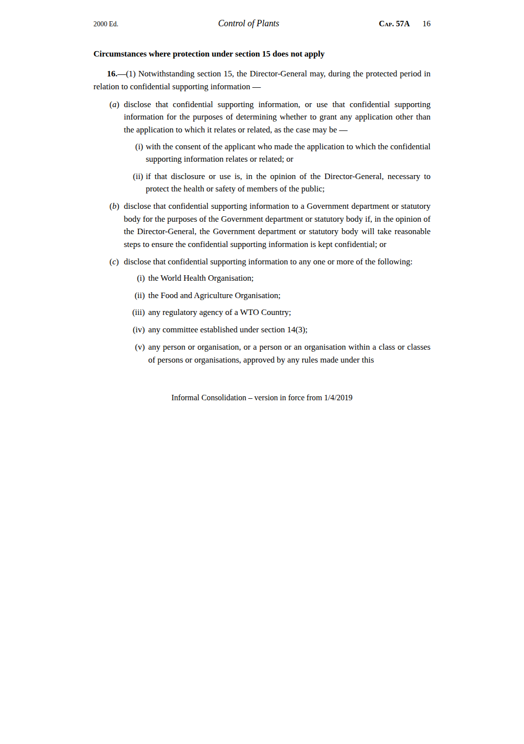2000 Ed. Control of Plants Cap. 57A 16
Circumstances where protection under section 15 does not apply
16.—(1) Notwithstanding section 15, the Director-General may, during the protected period in relation to confidential supporting information —
(a) disclose that confidential supporting information, or use that confidential supporting information for the purposes of determining whether to grant any application other than the application to which it relates or related, as the case may be —
(i) with the consent of the applicant who made the application to which the confidential supporting information relates or related; or
(ii) if that disclosure or use is, in the opinion of the Director-General, necessary to protect the health or safety of members of the public;
(b) disclose that confidential supporting information to a Government department or statutory body for the purposes of the Government department or statutory body if, in the opinion of the Director-General, the Government department or statutory body will take reasonable steps to ensure the confidential supporting information is kept confidential; or
(c) disclose that confidential supporting information to any one or more of the following:
(i) the World Health Organisation;
(ii) the Food and Agriculture Organisation;
(iii) any regulatory agency of a WTO Country;
(iv) any committee established under section 14(3);
(v) any person or organisation, or a person or an organisation within a class or classes of persons or organisations, approved by any rules made under this
Informal Consolidation – version in force from 1/4/2019